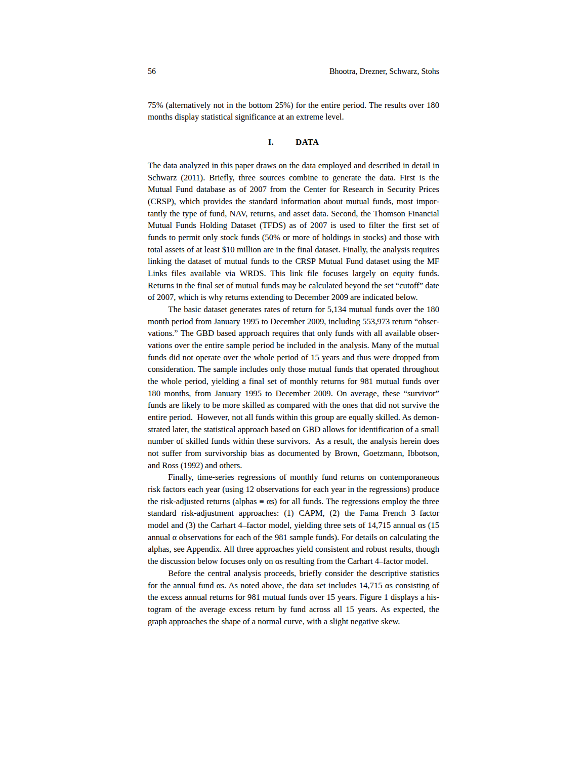56 Bhootra, Drezner, Schwarz, Stohs
75% (alternatively not in the bottom 25%) for the entire period. The results over 180 months display statistical significance at an extreme level.
I. DATA
The data analyzed in this paper draws on the data employed and described in detail in Schwarz (2011). Briefly, three sources combine to generate the data. First is the Mutual Fund database as of 2007 from the Center for Research in Security Prices (CRSP), which provides the standard information about mutual funds, most importantly the type of fund, NAV, returns, and asset data. Second, the Thomson Financial Mutual Funds Holding Dataset (TFDS) as of 2007 is used to filter the first set of funds to permit only stock funds (50% or more of holdings in stocks) and those with total assets of at least $10 million are in the final dataset. Finally, the analysis requires linking the dataset of mutual funds to the CRSP Mutual Fund dataset using the MF Links files available via WRDS. This link file focuses largely on equity funds. Returns in the final set of mutual funds may be calculated beyond the set “cutoff” date of 2007, which is why returns extending to December 2009 are indicated below.
The basic dataset generates rates of return for 5,134 mutual funds over the 180 month period from January 1995 to December 2009, including 553,973 return “observations.” The GBD based approach requires that only funds with all available observations over the entire sample period be included in the analysis. Many of the mutual funds did not operate over the whole period of 15 years and thus were dropped from consideration. The sample includes only those mutual funds that operated throughout the whole period, yielding a final set of monthly returns for 981 mutual funds over 180 months, from January 1995 to December 2009. On average, these “survivor” funds are likely to be more skilled as compared with the ones that did not survive the entire period. However, not all funds within this group are equally skilled. As demonstrated later, the statistical approach based on GBD allows for identification of a small number of skilled funds within these survivors. As a result, the analysis herein does not suffer from survivorship bias as documented by Brown, Goetzmann, Ibbotson, and Ross (1992) and others.
Finally, time-series regressions of monthly fund returns on contemporaneous risk factors each year (using 12 observations for each year in the regressions) produce the risk-adjusted returns (alphas ≡ αs) for all funds. The regressions employ the three standard risk-adjustment approaches: (1) CAPM, (2) the Fama–French 3–factor model and (3) the Carhart 4–factor model, yielding three sets of 14,715 annual αs (15 annual α observations for each of the 981 sample funds). For details on calculating the alphas, see Appendix. All three approaches yield consistent and robust results, though the discussion below focuses only on αs resulting from the Carhart 4–factor model.
Before the central analysis proceeds, briefly consider the descriptive statistics for the annual fund αs. As noted above, the data set includes 14,715 αs consisting of the excess annual returns for 981 mutual funds over 15 years. Figure 1 displays a histogram of the average excess return by fund across all 15 years. As expected, the graph approaches the shape of a normal curve, with a slight negative skew.